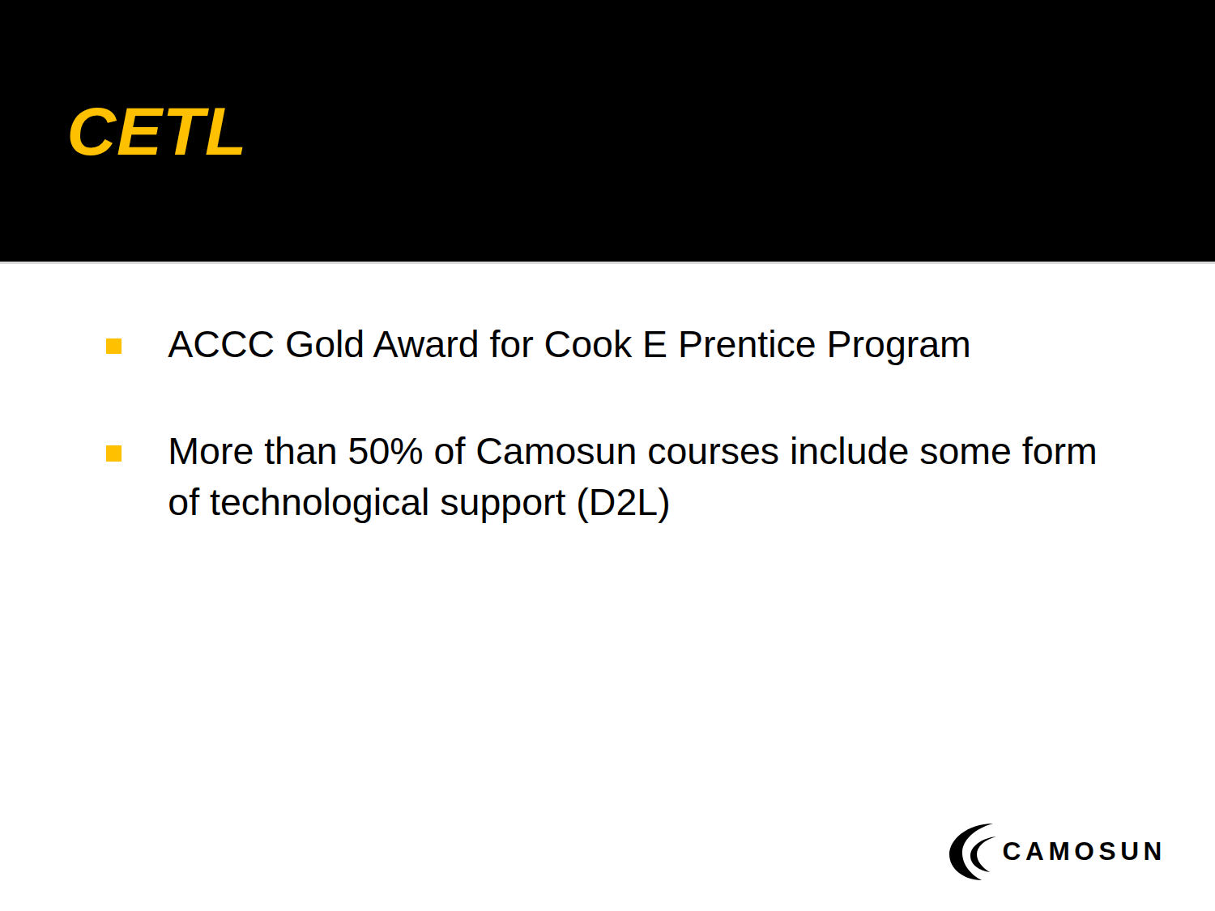CETL
ACCC Gold Award for Cook E Prentice Program
More than 50% of Camosun courses include some form of technological support (D2L)
CAMOSUN